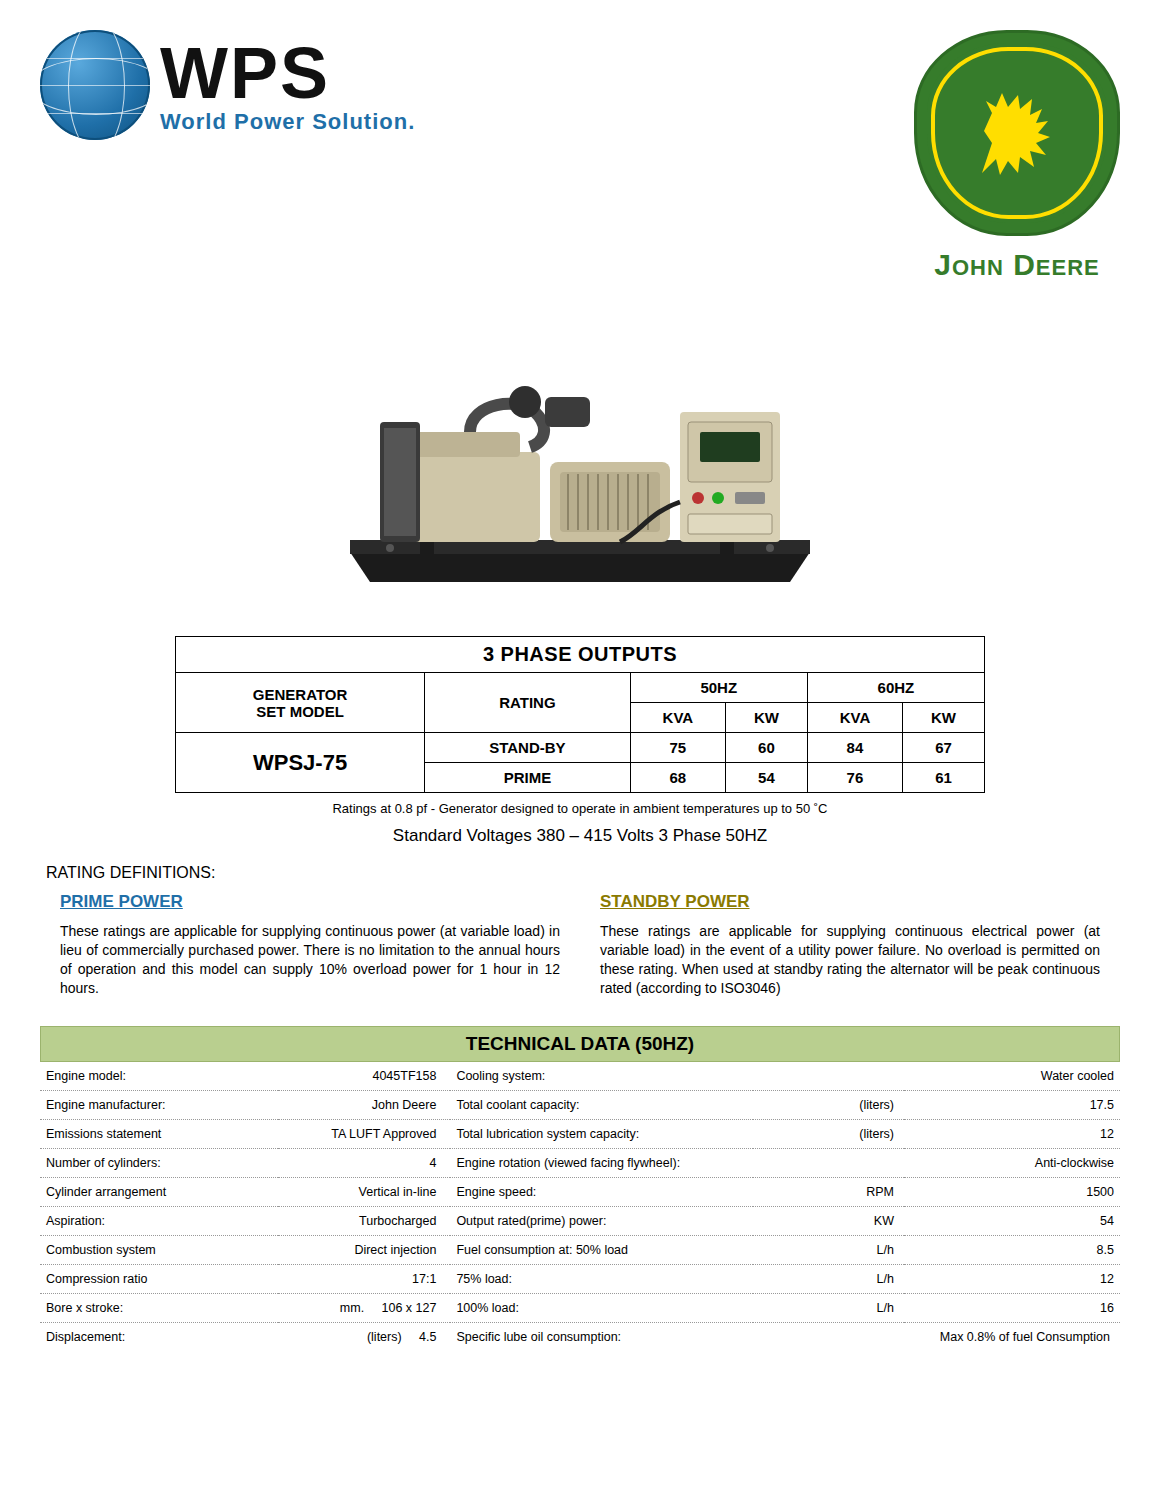WPS
World Power Solution.
JOHN DEERE
| 3 PHASE OUTPUTS |
| GENERATOR SET MODEL | RATING | 50HZ | 60HZ |
| KVA | KW | KVA | KW |
| WPSJ-75 | STAND-BY | 75 | 60 | 84 | 67 |
| PRIME | 68 | 54 | 76 | 61 |
Ratings at 0.8 pf - Generator designed to operate in ambient temperatures up to 50 ˚C
Standard Voltages 380 – 415 Volts 3 Phase 50HZ
RATING DEFINITIONS:
PRIME POWER
These ratings are applicable for supplying continuous power (at variable load) in lieu of commercially purchased power. There is no limitation to the annual hours of operation and this model can supply 10% overload power for 1 hour in 12 hours.
STANDBY POWER
These ratings are applicable for supplying continuous electrical power (at variable load) in the event of a utility power failure. No overload is permitted on these rating. When used at standby rating the alternator will be peak continuous rated (according to ISO3046)
TECHNICAL DATA (50HZ)
| Engine model: | 4045TF158 | Cooling system: | | Water cooled |
| Engine manufacturer: | John Deere | Total coolant capacity: | (liters) | 17.5 |
| Emissions statement | TA LUFT Approved | Total lubrication system capacity: | (liters) | 12 |
| Number of cylinders: | 4 | Engine rotation (viewed facing flywheel): | | Anti-clockwise |
| Cylinder arrangement | Vertical in-line | Engine speed: | RPM | 1500 |
| Aspiration: | Turbocharged | Output rated(prime) power: | KW | 54 |
| Combustion system | Direct injection | Fuel consumption at: 50% load | L/h | 8.5 |
| Compression ratio | 17:1 | 75% load: | L/h | 12 |
| Bore x stroke: | mm. 106 x 127 | 100% load: | L/h | 16 |
| Displacement: | (liters) 4.5 | Specific lube oil consumption: | Max 0.8% of fuel Consumption |